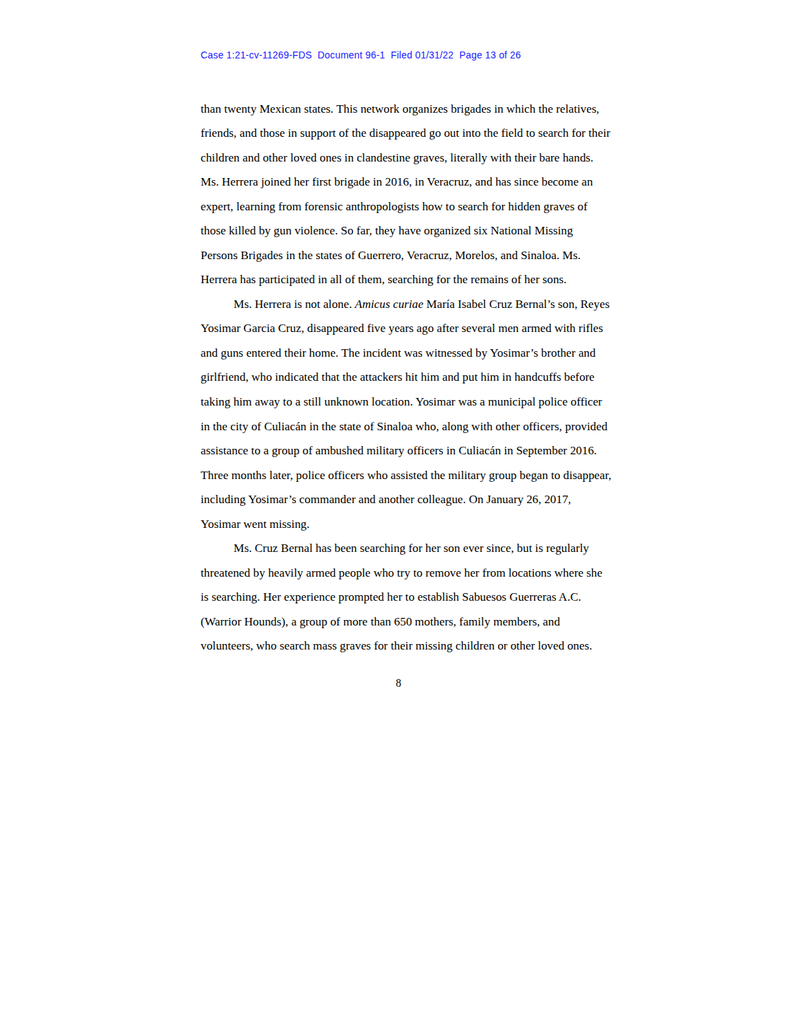Case 1:21-cv-11269-FDS Document 96-1 Filed 01/31/22 Page 13 of 26
than twenty Mexican states. This network organizes brigades in which the relatives, friends, and those in support of the disappeared go out into the field to search for their children and other loved ones in clandestine graves, literally with their bare hands. Ms. Herrera joined her first brigade in 2016, in Veracruz, and has since become an expert, learning from forensic anthropologists how to search for hidden graves of those killed by gun violence. So far, they have organized six National Missing Persons Brigades in the states of Guerrero, Veracruz, Morelos, and Sinaloa. Ms. Herrera has participated in all of them, searching for the remains of her sons.
Ms. Herrera is not alone. Amicus curiae María Isabel Cruz Bernal’s son, Reyes Yosimar Garcia Cruz, disappeared five years ago after several men armed with rifles and guns entered their home. The incident was witnessed by Yosimar’s brother and girlfriend, who indicated that the attackers hit him and put him in handcuffs before taking him away to a still unknown location. Yosimar was a municipal police officer in the city of Culiacán in the state of Sinaloa who, along with other officers, provided assistance to a group of ambushed military officers in Culiacán in September 2016. Three months later, police officers who assisted the military group began to disappear, including Yosimar’s commander and another colleague. On January 26, 2017, Yosimar went missing.
Ms. Cruz Bernal has been searching for her son ever since, but is regularly threatened by heavily armed people who try to remove her from locations where she is searching. Her experience prompted her to establish Sabuesos Guerreras A.C. (Warrior Hounds), a group of more than 650 mothers, family members, and volunteers, who search mass graves for their missing children or other loved ones.
8